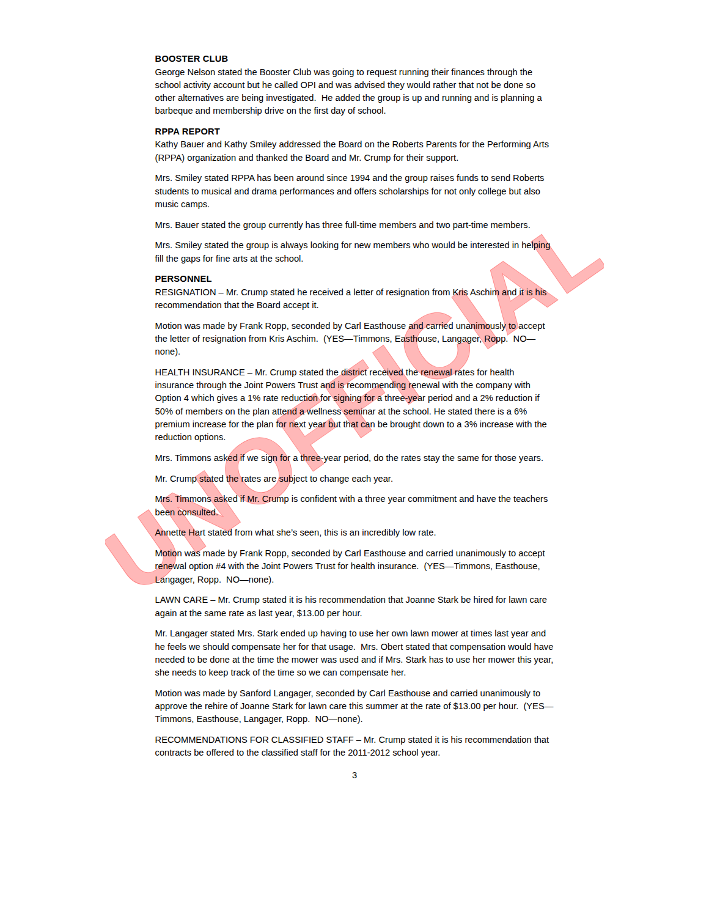UNOFFICIAL
Booster Club
George Nelson stated the Booster Club was going to request running their finances through the school activity account but he called OPI and was advised they would rather that not be done so other alternatives are being investigated. He added the group is up and running and is planning a barbeque and membership drive on the first day of school.
RPPA Report
Kathy Bauer and Kathy Smiley addressed the Board on the Roberts Parents for the Performing Arts (RPPA) organization and thanked the Board and Mr. Crump for their support.
Mrs. Smiley stated RPPA has been around since 1994 and the group raises funds to send Roberts students to musical and drama performances and offers scholarships for not only college but also music camps.
Mrs. Bauer stated the group currently has three full-time members and two part-time members.
Mrs. Smiley stated the group is always looking for new members who would be interested in helping fill the gaps for fine arts at the school.
Personnel
RESIGNATION – Mr. Crump stated he received a letter of resignation from Kris Aschim and it is his recommendation that the Board accept it.
Motion was made by Frank Ropp, seconded by Carl Easthouse and carried unanimously to accept the letter of resignation from Kris Aschim. (YES—Timmons, Easthouse, Langager, Ropp. NO—none).
HEALTH INSURANCE – Mr. Crump stated the district received the renewal rates for health insurance through the Joint Powers Trust and is recommending renewal with the company with Option 4 which gives a 1% rate reduction for signing for a three-year period and a 2% reduction if 50% of members on the plan attend a wellness seminar at the school. He stated there is a 6% premium increase for the plan for next year but that can be brought down to a 3% increase with the reduction options.
Mrs. Timmons asked if we sign for a three-year period, do the rates stay the same for those years.
Mr. Crump stated the rates are subject to change each year.
Mrs. Timmons asked if Mr. Crump is confident with a three year commitment and have the teachers been consulted.
Annette Hart stated from what she’s seen, this is an incredibly low rate.
Motion was made by Frank Ropp, seconded by Carl Easthouse and carried unanimously to accept renewal option #4 with the Joint Powers Trust for health insurance. (YES—Timmons, Easthouse, Langager, Ropp. NO—none).
LAWN CARE – Mr. Crump stated it is his recommendation that Joanne Stark be hired for lawn care again at the same rate as last year, $13.00 per hour.
Mr. Langager stated Mrs. Stark ended up having to use her own lawn mower at times last year and he feels we should compensate her for that usage. Mrs. Obert stated that compensation would have needed to be done at the time the mower was used and if Mrs. Stark has to use her mower this year, she needs to keep track of the time so we can compensate her.
Motion was made by Sanford Langager, seconded by Carl Easthouse and carried unanimously to approve the rehire of Joanne Stark for lawn care this summer at the rate of $13.00 per hour. (YES—Timmons, Easthouse, Langager, Ropp. NO—none).
RECOMMENDATIONS FOR CLASSIFIED STAFF – Mr. Crump stated it is his recommendation that contracts be offered to the classified staff for the 2011-2012 school year.
3